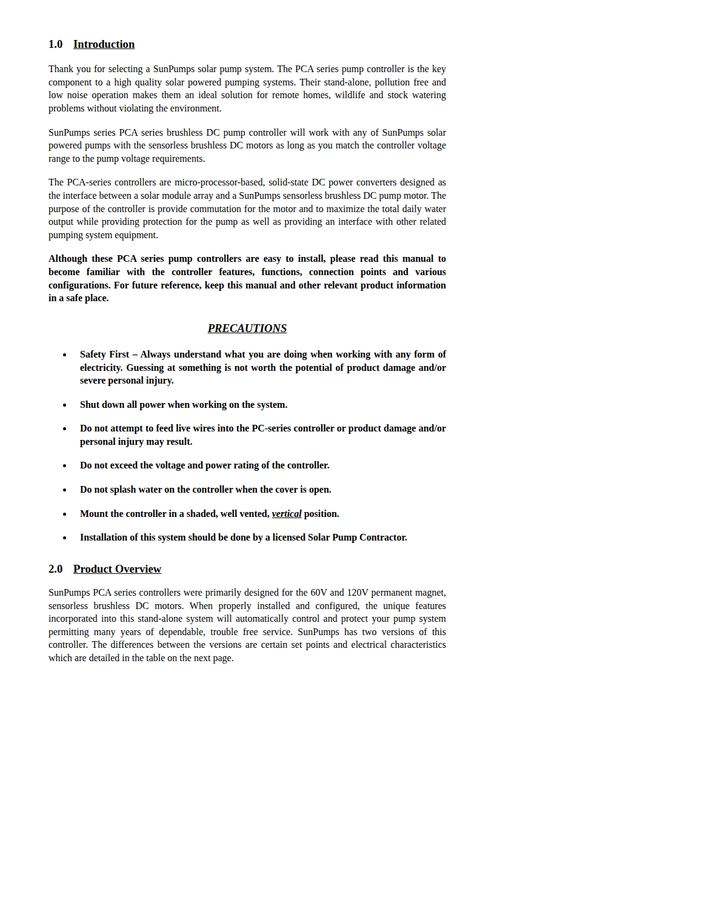1.0 Introduction
Thank you for selecting a SunPumps solar pump system. The PCA series pump controller is the key component to a high quality solar powered pumping systems. Their stand-alone, pollution free and low noise operation makes them an ideal solution for remote homes, wildlife and stock watering problems without violating the environment.
SunPumps series PCA series brushless DC pump controller will work with any of SunPumps solar powered pumps with the sensorless brushless DC motors as long as you match the controller voltage range to the pump voltage requirements.
The PCA-series controllers are micro-processor-based, solid-state DC power converters designed as the interface between a solar module array and a SunPumps sensorless brushless DC pump motor. The purpose of the controller is provide commutation for the motor and to maximize the total daily water output while providing protection for the pump as well as providing an interface with other related pumping system equipment.
Although these PCA series pump controllers are easy to install, please read this manual to become familiar with the controller features, functions, connection points and various configurations. For future reference, keep this manual and other relevant product information in a safe place.
PRECAUTIONS
Safety First – Always understand what you are doing when working with any form of electricity. Guessing at something is not worth the potential of product damage and/or severe personal injury.
Shut down all power when working on the system.
Do not attempt to feed live wires into the PC-series controller or product damage and/or personal injury may result.
Do not exceed the voltage and power rating of the controller.
Do not splash water on the controller when the cover is open.
Mount the controller in a shaded, well vented, vertical position.
Installation of this system should be done by a licensed Solar Pump Contractor.
2.0 Product Overview
SunPumps PCA series controllers were primarily designed for the 60V and 120V permanent magnet, sensorless brushless DC motors. When properly installed and configured, the unique features incorporated into this stand-alone system will automatically control and protect your pump system permitting many years of dependable, trouble free service. SunPumps has two versions of this controller. The differences between the versions are certain set points and electrical characteristics which are detailed in the table on the next page.